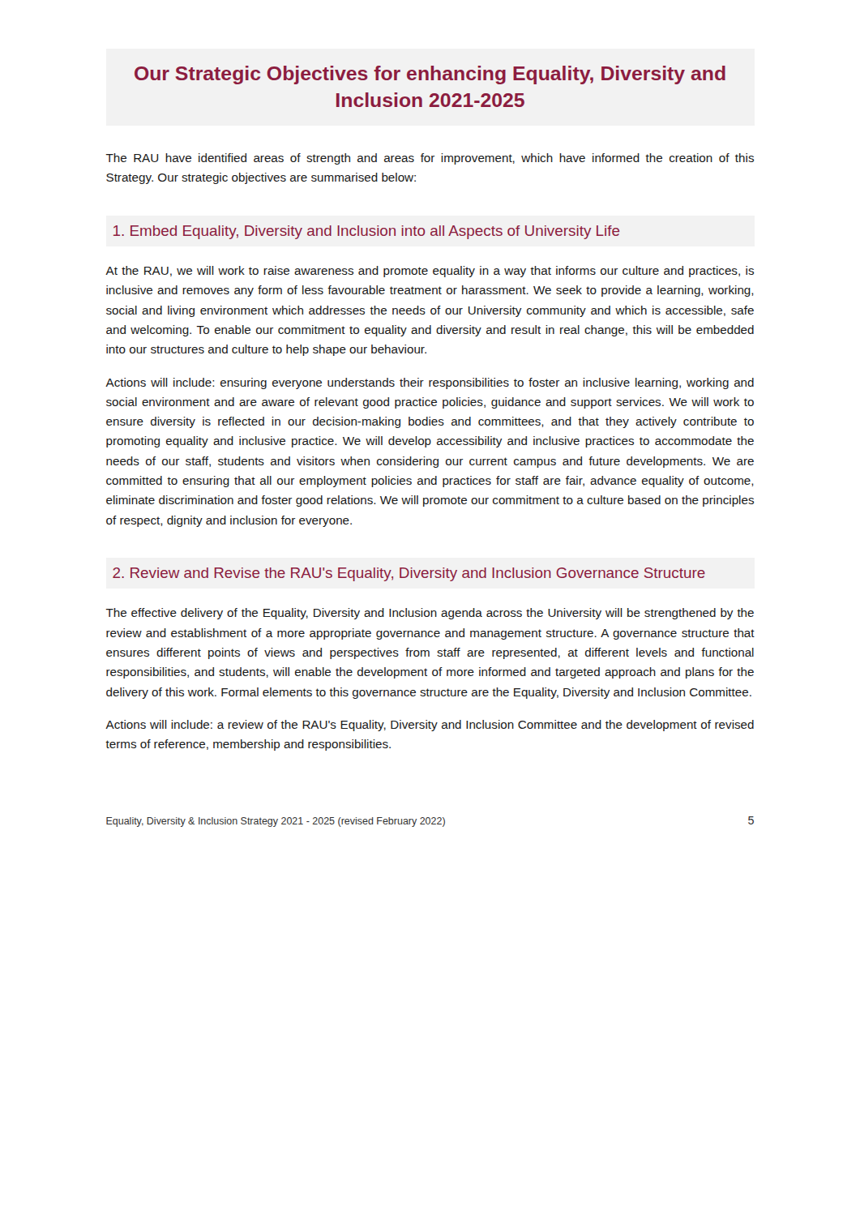Our Strategic Objectives for enhancing Equality, Diversity and Inclusion 2021-2025
The RAU have identified areas of strength and areas for improvement, which have informed the creation of this Strategy. Our strategic objectives are summarised below:
1. Embed Equality, Diversity and Inclusion into all Aspects of University Life
At the RAU, we will work to raise awareness and promote equality in a way that informs our culture and practices, is inclusive and removes any form of less favourable treatment or harassment. We seek to provide a learning, working, social and living environment which addresses the needs of our University community and which is accessible, safe and welcoming. To enable our commitment to equality and diversity and result in real change, this will be embedded into our structures and culture to help shape our behaviour.
Actions will include: ensuring everyone understands their responsibilities to foster an inclusive learning, working and social environment and are aware of relevant good practice policies, guidance and support services. We will work to ensure diversity is reflected in our decision-making bodies and committees, and that they actively contribute to promoting equality and inclusive practice. We will develop accessibility and inclusive practices to accommodate the needs of our staff, students and visitors when considering our current campus and future developments. We are committed to ensuring that all our employment policies and practices for staff are fair, advance equality of outcome, eliminate discrimination and foster good relations. We will promote our commitment to a culture based on the principles of respect, dignity and inclusion for everyone.
2. Review and Revise the RAU's Equality, Diversity and Inclusion Governance Structure
The effective delivery of the Equality, Diversity and Inclusion agenda across the University will be strengthened by the review and establishment of a more appropriate governance and management structure. A governance structure that ensures different points of views and perspectives from staff are represented, at different levels and functional responsibilities, and students, will enable the development of more informed and targeted approach and plans for the delivery of this work. Formal elements to this governance structure are the Equality, Diversity and Inclusion Committee.
Actions will include: a review of the RAU's Equality, Diversity and Inclusion Committee and the development of revised terms of reference, membership and responsibilities.
Equality, Diversity & Inclusion Strategy 2021 - 2025 (revised February 2022) 5